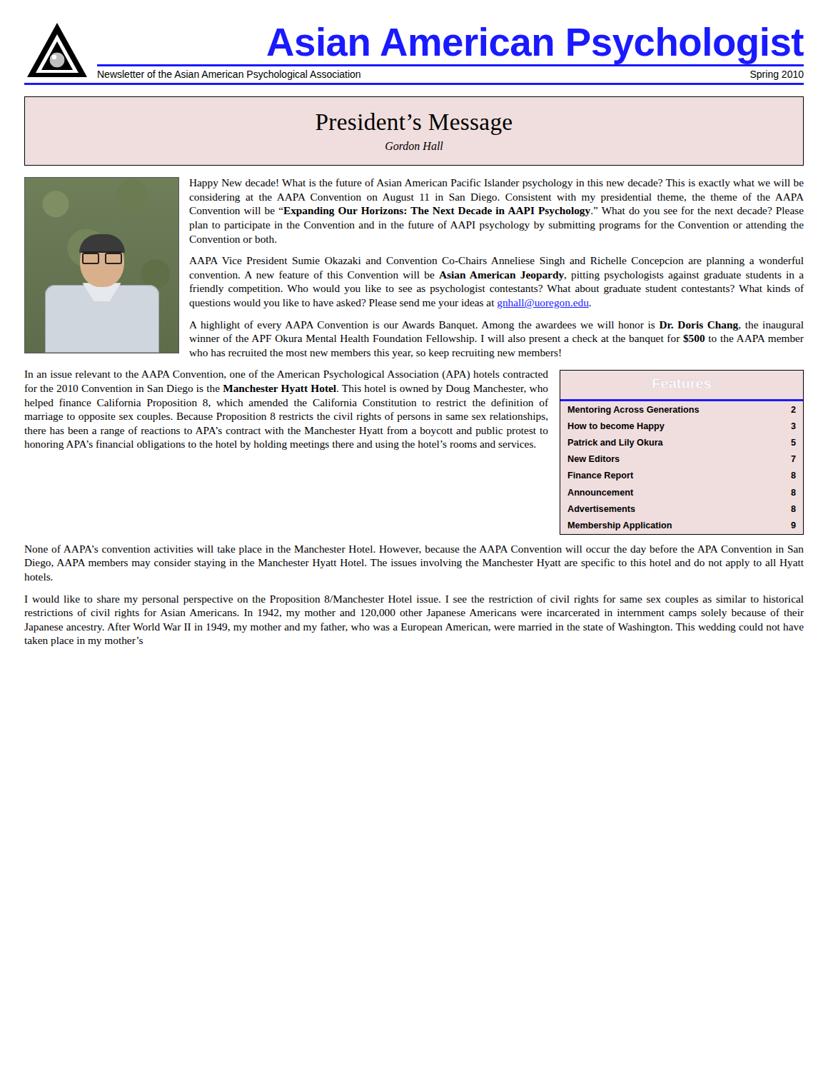Asian American Psychologist
Newsletter of the Asian American Psychological Association Spring 2010
President’s Message
Gordon Hall
Happy New decade! What is the future of Asian American Pacific Islander psychology in this new decade? This is exactly what we will be considering at the AAPA Convention on August 11 in San Diego. Consistent with my presidential theme, the theme of the AAPA Convention will be “Expanding Our Horizons: The Next Decade in AAPI Psychology.” What do you see for the next decade? Please plan to participate in the Convention and in the future of AAPI psychology by submitting programs for the Convention or attending the Convention or both.
AAPA Vice President Sumie Okazaki and Convention Co-Chairs Anneliese Singh and Richelle Concepcion are planning a wonderful convention. A new feature of this Convention will be Asian American Jeopardy, pitting psychologists against graduate students in a friendly competition. Who would you like to see as psychologist contestants? What about graduate student contestants? What kinds of questions would you like to have asked? Please send me your ideas at gnhall@uoregon.edu.
A highlight of every AAPA Convention is our Awards Banquet. Among the awardees we will honor is Dr. Doris Chang, the inaugural winner of the APF Okura Mental Health Foundation Fellowship. I will also present a check at the banquet for $500 to the AAPA member who has recruited the most new members this year, so keep recruiting new members!
Features
| Mentoring Across Generations | 2 |
| How to become Happy | 3 |
| Patrick and Lily Okura | 5 |
| New Editors | 7 |
| Finance Report | 8 |
| Announcement | 8 |
| Advertisements | 8 |
| Membership Application | 9 |
In an issue relevant to the AAPA Convention, one of the American Psychological Association (APA) hotels contracted for the 2010 Convention in San Diego is the Manchester Hyatt Hotel. This hotel is owned by Doug Manchester, who helped finance California Proposition 8, which amended the California Constitution to restrict the definition of marriage to opposite sex couples. Because Proposition 8 restricts the civil rights of persons in same sex relationships, there has been a range of reactions to APA’s contract with the Manchester Hyatt from a boycott and public protest to honoring APA’s financial obligations to the hotel by holding meetings there and using the hotel’s rooms and services.
None of AAPA’s convention activities will take place in the Manchester Hotel. However, because the AAPA Convention will occur the day before the APA Convention in San Diego, AAPA members may consider staying in the Manchester Hyatt Hotel. The issues involving the Manchester Hyatt are specific to this hotel and do not apply to all Hyatt hotels.
I would like to share my personal perspective on the Proposition 8/Manchester Hotel issue. I see the restriction of civil rights for same sex couples as similar to historical restrictions of civil rights for Asian Americans. In 1942, my mother and 120,000 other Japanese Americans were incarcerated in internment camps solely because of their Japanese ancestry. After World War II in 1949, my mother and my father, who was a European American, were married in the state of Washington. This wedding could not have taken place in my mother’s